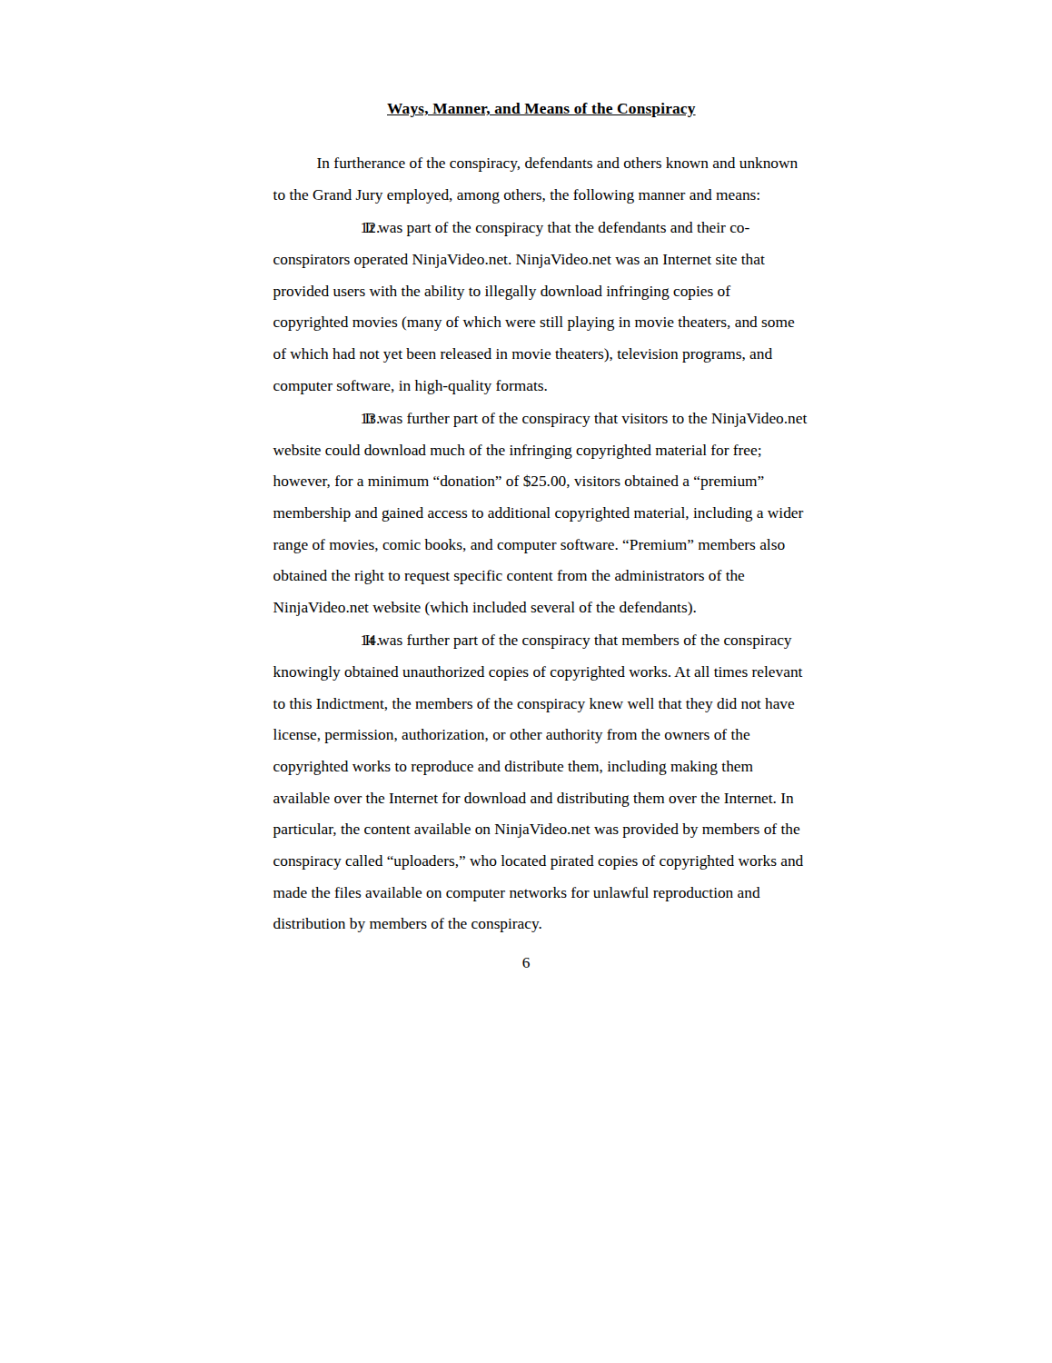Ways, Manner, and Means of the Conspiracy
In furtherance of the conspiracy, defendants and others known and unknown to the Grand Jury employed, among others, the following manner and means:
12. It was part of the conspiracy that the defendants and their co-conspirators operated NinjaVideo.net. NinjaVideo.net was an Internet site that provided users with the ability to illegally download infringing copies of copyrighted movies (many of which were still playing in movie theaters, and some of which had not yet been released in movie theaters), television programs, and computer software, in high-quality formats.
13. It was further part of the conspiracy that visitors to the NinjaVideo.net website could download much of the infringing copyrighted material for free; however, for a minimum “donation” of $25.00, visitors obtained a “premium” membership and gained access to additional copyrighted material, including a wider range of movies, comic books, and computer software. “Premium” members also obtained the right to request specific content from the administrators of the NinjaVideo.net website (which included several of the defendants).
14. It was further part of the conspiracy that members of the conspiracy knowingly obtained unauthorized copies of copyrighted works. At all times relevant to this Indictment, the members of the conspiracy knew well that they did not have license, permission, authorization, or other authority from the owners of the copyrighted works to reproduce and distribute them, including making them available over the Internet for download and distributing them over the Internet. In particular, the content available on NinjaVideo.net was provided by members of the conspiracy called “uploaders,” who located pirated copies of copyrighted works and made the files available on computer networks for unlawful reproduction and distribution by members of the conspiracy.
6